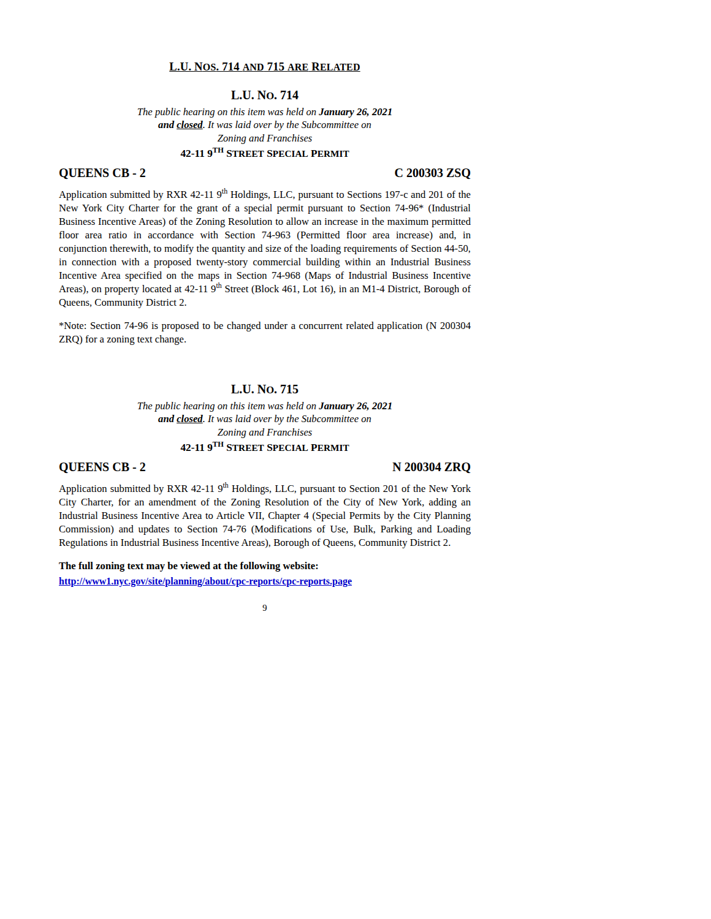L.U. NOS. 714 AND 715 ARE RELATED
L.U. NO. 714
The public hearing on this item was held on January 26, 2021
and closed. It was laid over by the Subcommittee on
Zoning and Franchises
42-11 9TH STREET SPECIAL PERMIT
QUEENS CB - 2 C 200303 ZSQ
Application submitted by RXR 42-11 9th Holdings, LLC, pursuant to Sections 197-c and 201 of the New York City Charter for the grant of a special permit pursuant to Section 74-96* (Industrial Business Incentive Areas) of the Zoning Resolution to allow an increase in the maximum permitted floor area ratio in accordance with Section 74-963 (Permitted floor area increase) and, in conjunction therewith, to modify the quantity and size of the loading requirements of Section 44-50, in connection with a proposed twenty-story commercial building within an Industrial Business Incentive Area specified on the maps in Section 74-968 (Maps of Industrial Business Incentive Areas), on property located at 42-11 9th Street (Block 461, Lot 16), in an M1-4 District, Borough of Queens, Community District 2.
*Note: Section 74-96 is proposed to be changed under a concurrent related application (N 200304 ZRQ) for a zoning text change.
L.U. NO. 715
The public hearing on this item was held on January 26, 2021
and closed. It was laid over by the Subcommittee on
Zoning and Franchises
42-11 9TH STREET SPECIAL PERMIT
QUEENS CB - 2 N 200304 ZRQ
Application submitted by RXR 42-11 9th Holdings, LLC, pursuant to Section 201 of the New York City Charter, for an amendment of the Zoning Resolution of the City of New York, adding an Industrial Business Incentive Area to Article VII, Chapter 4 (Special Permits by the City Planning Commission) and updates to Section 74-76 (Modifications of Use, Bulk, Parking and Loading Regulations in Industrial Business Incentive Areas), Borough of Queens, Community District 2.
The full zoning text may be viewed at the following website: http://www1.nyc.gov/site/planning/about/cpc-reports/cpc-reports.page
9